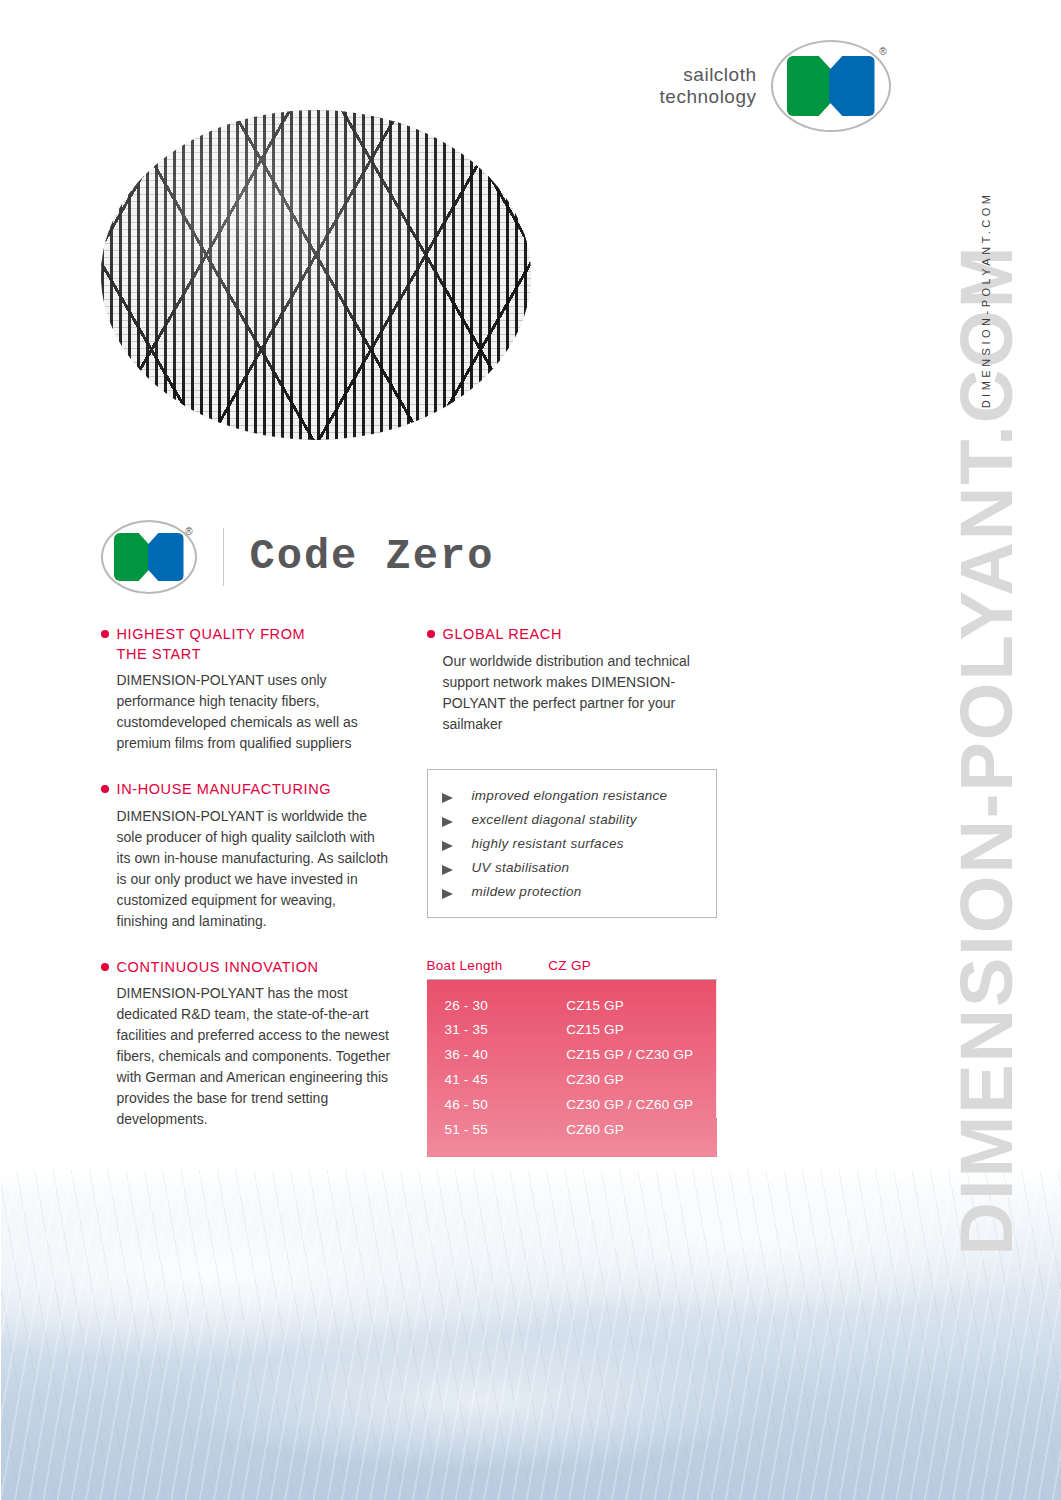DIMENSION-POLYANT.COM
DIMENSION-POLYANT.COM
sailcloth
technology
®
®
Code Zero
Highest quality from
the start
DIMENSION-POLYANT uses only performance high tenacity fibers, customdeveloped chemicals as well as premium films from qualified suppliers
In-house manufacturing
DIMENSION-POLYANT is worldwide the sole producer of high quality sailcloth with its own in-house manufacturing. As sailcloth is our only product we have invested in customized equipment for weaving, finishing and laminating.
Continuous innovation
DIMENSION-POLYANT has the most dedicated R&D team, the state-of-the-art facilities and preferred access to the newest fibers, chemicals and components. Together with German and American engineering this provides the base for trend setting developments.
Global reach
Our worldwide distribution and technical support network makes DIMENSION-POLYANT the perfect partner for your sailmaker
improved elongation resistance
excellent diagonal stability
highly resistant surfaces
UV stabilisation
mildew protection
| Boat Length | CZ GP |
| --- | --- |
| 26 - 30 | CZ15 GP |
| 31 - 35 | CZ15 GP |
| 36 - 40 | CZ15 GP / CZ30 GP |
| 41 - 45 | CZ30 GP |
| 46 - 50 | CZ30 GP / CZ60 GP |
| 51 - 55 | CZ60 GP |